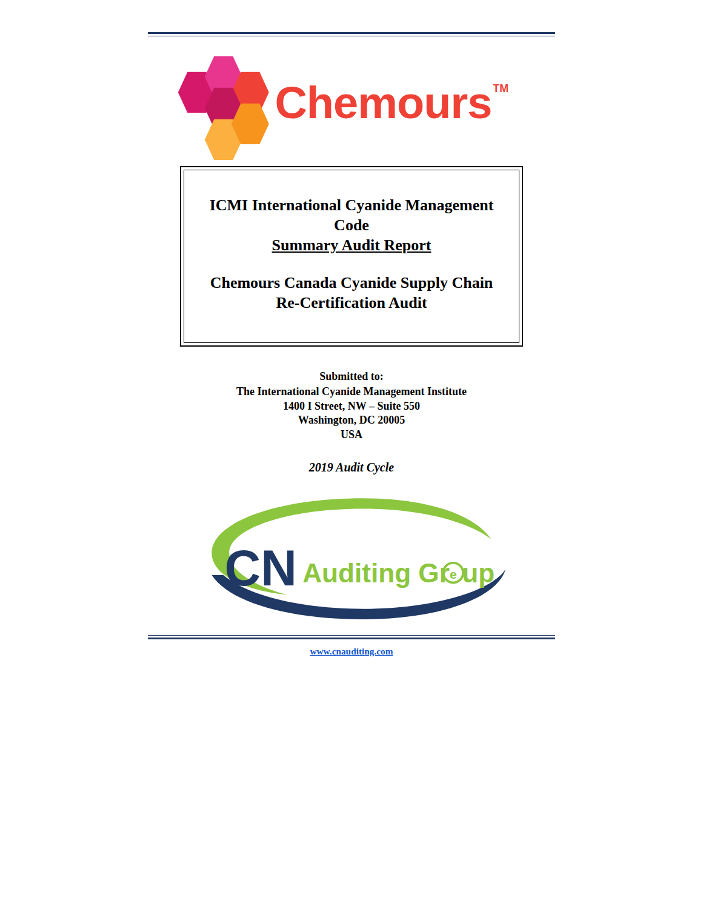ChemoursTM
ICMI International Cyanide Management Code
Summary Audit Report
Chemours Canada Cyanide Supply Chain
Re-Certification Audit
Submitted to:
The International Cyanide Management Institute
1400 I Street, NW – Suite 550
Washington, DC 20005
USA
2019 Audit Cycle
CN Auditing Gr up e
www.cnauditing.com